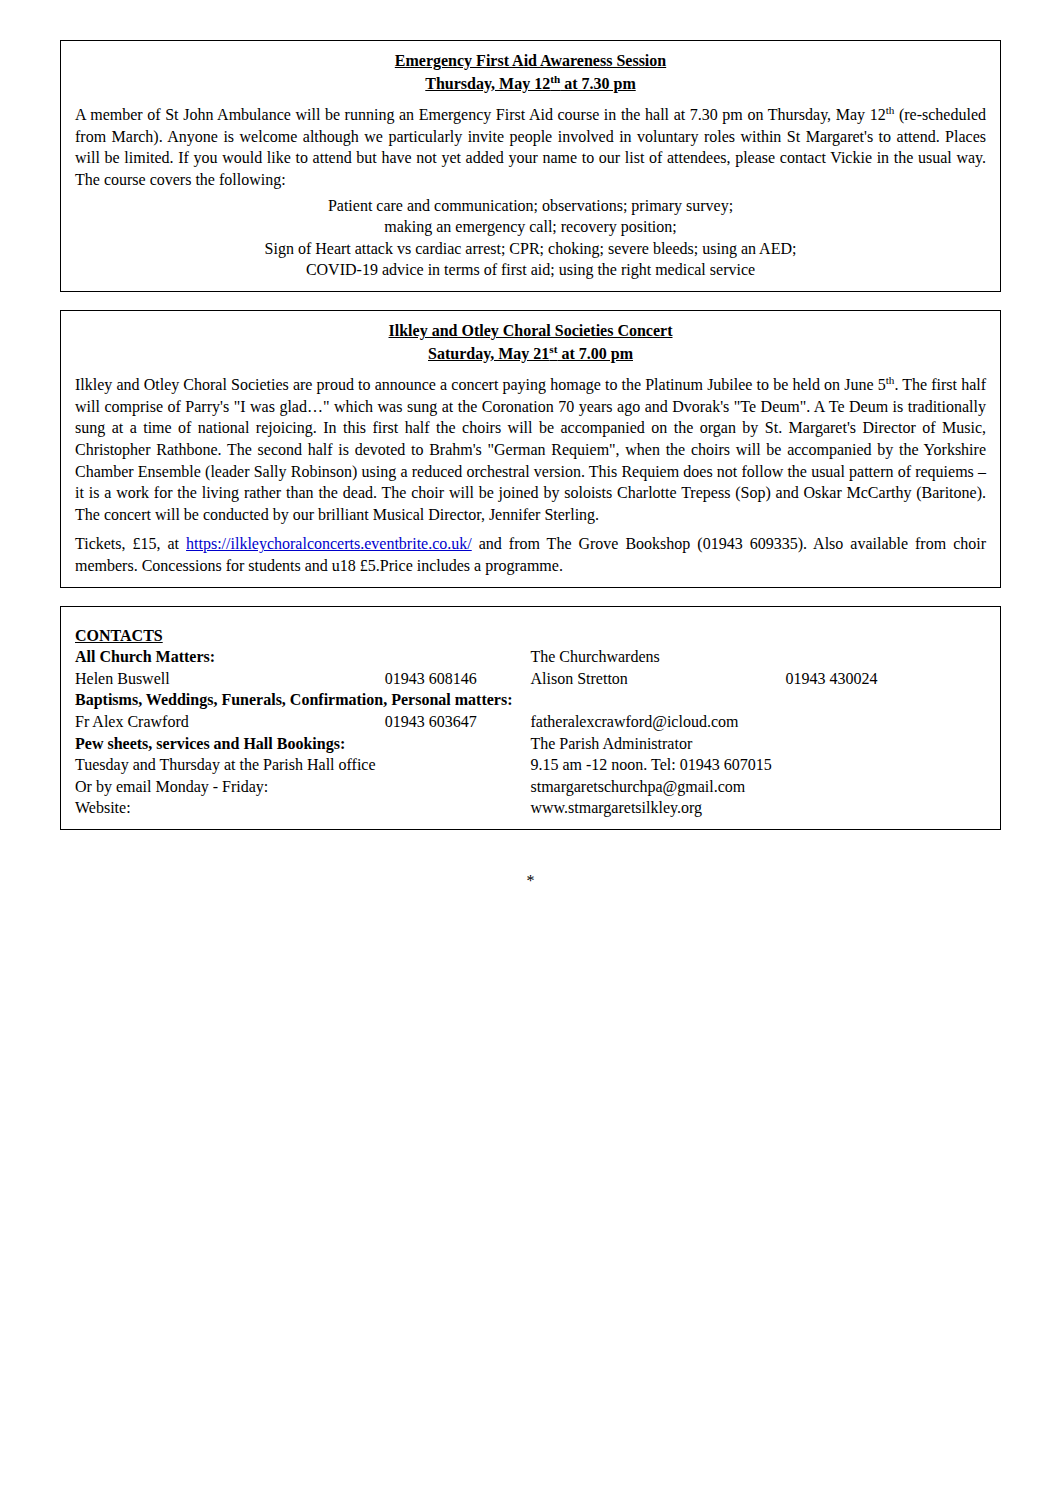Emergency First Aid Awareness Session Thursday, May 12th at 7.30 pm
A member of St John Ambulance will be running an Emergency First Aid course in the hall at 7.30 pm on Thursday, May 12th (re-scheduled from March). Anyone is welcome although we particularly invite people involved in voluntary roles within St Margaret's to attend. Places will be limited. If you would like to attend but have not yet added your name to our list of attendees, please contact Vickie in the usual way. The course covers the following:
Patient care and communication; observations; primary survey;
making an emergency call; recovery position;
Sign of Heart attack vs cardiac arrest; CPR; choking; severe bleeds; using an AED;
COVID-19 advice in terms of first aid; using the right medical service
Ilkley and Otley Choral Societies Concert Saturday, May 21st at 7.00 pm
Ilkley and Otley Choral Societies are proud to announce a concert paying homage to the Platinum Jubilee to be held on June 5th. The first half will comprise of Parry's "I was glad…" which was sung at the Coronation 70 years ago and Dvorak's "Te Deum". A Te Deum is traditionally sung at a time of national rejoicing. In this first half the choirs will be accompanied on the organ by St. Margaret's Director of Music, Christopher Rathbone. The second half is devoted to Brahm's "German Requiem", when the choirs will be accompanied by the Yorkshire Chamber Ensemble (leader Sally Robinson) using a reduced orchestral version. This Requiem does not follow the usual pattern of requiems – it is a work for the living rather than the dead. The choir will be joined by soloists Charlotte Trepess (Sop) and Oskar McCarthy (Baritone). The concert will be conducted by our brilliant Musical Director, Jennifer Sterling.
Tickets, £15, at https://ilkleychoralconcerts.eventbrite.co.uk/ and from The Grove Bookshop (01943 609335). Also available from choir members. Concessions for students and u18 £5.Price includes a programme.
CONTACTS
| All Church Matters: | | The Churchwardens | |
| Helen Buswell | 01943 608146 | Alison Stretton | 01943 430024 |
| Baptisms, Weddings, Funerals, Confirmation, Personal matters: |
| Fr Alex Crawford | 01943 603647 | fatheralexcrawford@icloud.com |
| Pew sheets, services and Hall Bookings: | The Parish Administrator |
| Tuesday and Thursday at the Parish Hall office | 9.15 am -12 noon. Tel: 01943 607015 |
| Or by email Monday - Friday: | stmargaretschurchpa@gmail.com |
| Website: | www.stmargaretsilkley.org |
*